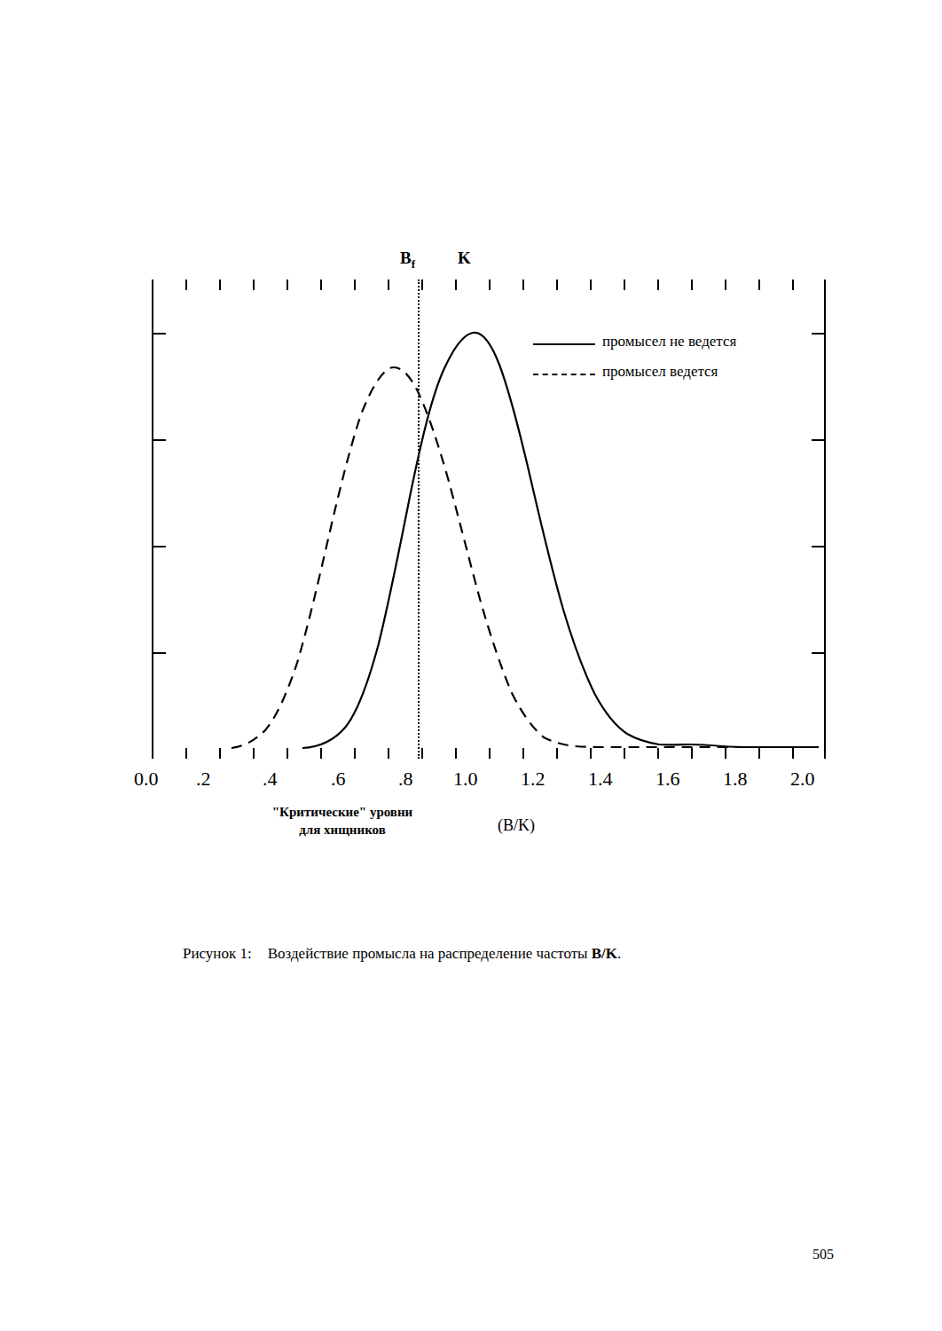Bf
K
промысел не ведется
промысел ведется
0.0 .2 .4 .6 .8 1.0 1.2 1.4 1.6 1.8 2.0
"Критические" уровни
для хищников
(B/K)
Рисунок 1: Воздействие промысла на распределение частоты B/K.
505